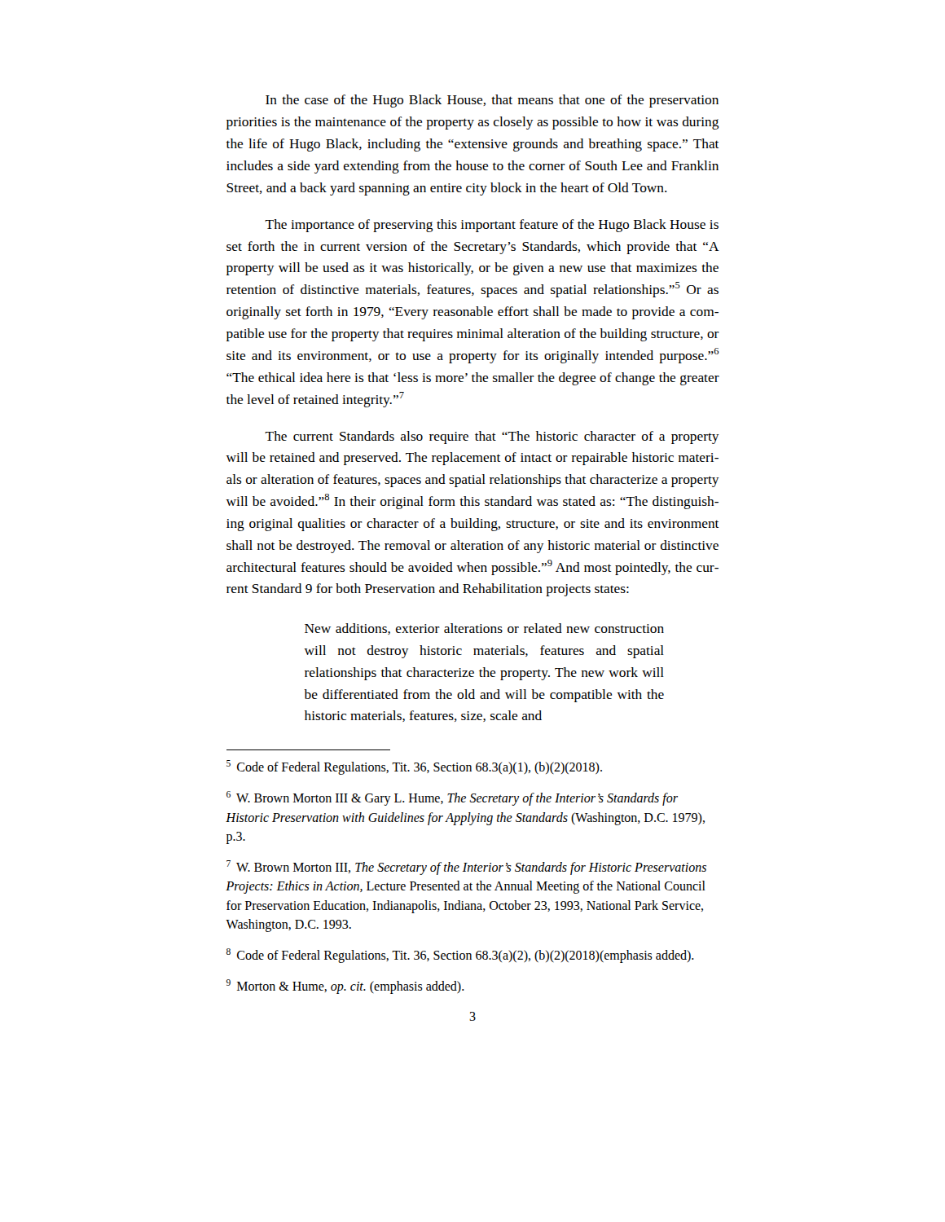In the case of the Hugo Black House, that means that one of the preservation priorities is the maintenance of the property as closely as possible to how it was during the life of Hugo Black, including the “extensive grounds and breathing space.” That includes a side yard extending from the house to the corner of South Lee and Franklin Street, and a back yard spanning an entire city block in the heart of Old Town.
The importance of preserving this important feature of the Hugo Black House is set forth the in current version of the Secretary’s Standards, which provide that “A property will be used as it was historically, or be given a new use that maximizes the retention of distinctive materials, features, spaces and spatial relationships.”5 Or as originally set forth in 1979, “Every reasonable effort shall be made to provide a compatible use for the property that requires minimal alteration of the building structure, or site and its environment, or to use a property for its originally intended purpose.”6 “The ethical idea here is that ‘less is more’ the smaller the degree of change the greater the level of retained integrity.”7
The current Standards also require that “The historic character of a property will be retained and preserved. The replacement of intact or repairable historic materials or alteration of features, spaces and spatial relationships that characterize a property will be avoided.”8 In their original form this standard was stated as: “The distinguishing original qualities or character of a building, structure, or site and its environment shall not be destroyed. The removal or alteration of any historic material or distinctive architectural features should be avoided when possible.”9 And most pointedly, the current Standard 9 for both Preservation and Rehabilitation projects states:
New additions, exterior alterations or related new construction will not destroy historic materials, features and spatial relationships that characterize the property. The new work will be differentiated from the old and will be compatible with the historic materials, features, size, scale and
5 Code of Federal Regulations, Tit. 36, Section 68.3(a)(1), (b)(2)(2018).
6 W. Brown Morton III & Gary L. Hume, The Secretary of the Interior’s Standards for Historic Preservation with Guidelines for Applying the Standards (Washington, D.C. 1979), p.3.
7 W. Brown Morton III, The Secretary of the Interior’s Standards for Historic Preservations Projects: Ethics in Action, Lecture Presented at the Annual Meeting of the National Council for Preservation Education, Indianapolis, Indiana, October 23, 1993, National Park Service, Washington, D.C. 1993.
8 Code of Federal Regulations, Tit. 36, Section 68.3(a)(2), (b)(2)(2018)(emphasis added).
9 Morton & Hume, op. cit. (emphasis added).
3